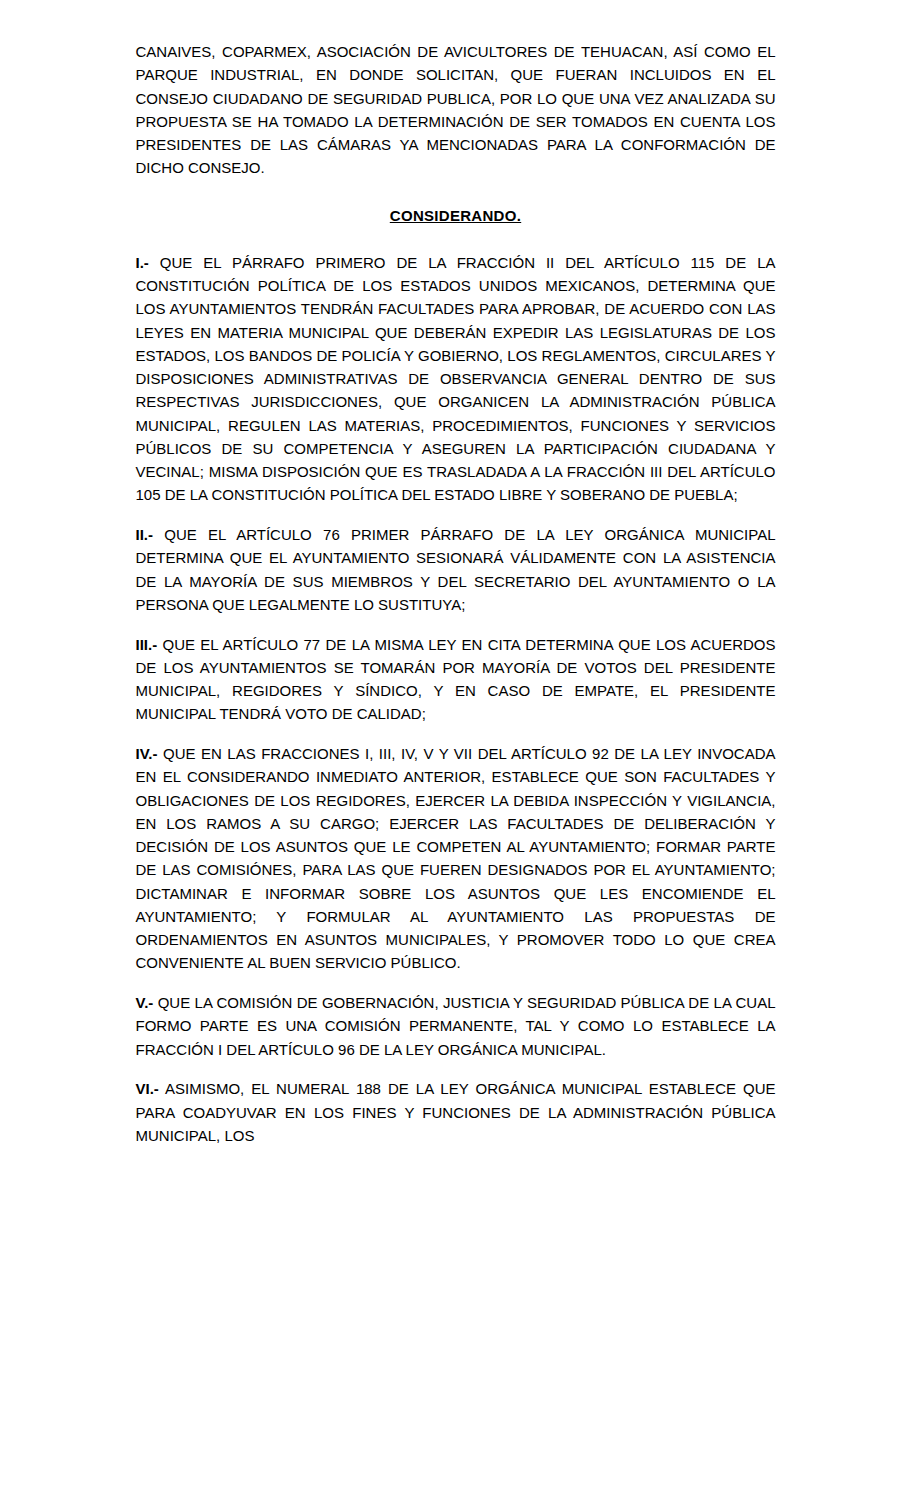CANAIVES, COPARMEX, ASOCIACIÓN DE AVICULTORES DE TEHUACAN, ASÍ COMO EL PARQUE INDUSTRIAL, EN DONDE SOLICITAN, QUE FUERAN INCLUIDOS EN EL CONSEJO CIUDADANO DE SEGURIDAD PUBLICA, POR LO QUE UNA VEZ ANALIZADA SU PROPUESTA SE HA TOMADO LA DETERMINACIÓN DE SER TOMADOS EN CUENTA LOS PRESIDENTES DE LAS CÁMARAS YA MENCIONADAS PARA LA CONFORMACIÓN DE DICHO CONSEJO.
CONSIDERANDO.
I.- QUE EL PÁRRAFO PRIMERO DE LA FRACCIÓN II DEL ARTÍCULO 115 DE LA CONSTITUCIÓN POLÍTICA DE LOS ESTADOS UNIDOS MEXICANOS, DETERMINA QUE LOS AYUNTAMIENTOS TENDRÁN FACULTADES PARA APROBAR, DE ACUERDO CON LAS LEYES EN MATERIA MUNICIPAL QUE DEBERÁN EXPEDIR LAS LEGISLATURAS DE LOS ESTADOS, LOS BANDOS DE POLICÍA Y GOBIERNO, LOS REGLAMENTOS, CIRCULARES Y DISPOSICIONES ADMINISTRATIVAS DE OBSERVANCIA GENERAL DENTRO DE SUS RESPECTIVAS JURISDICCIONES, QUE ORGANICEN LA ADMINISTRACIÓN PÚBLICA MUNICIPAL, REGULEN LAS MATERIAS, PROCEDIMIENTOS, FUNCIONES Y SERVICIOS PÚBLICOS DE SU COMPETENCIA Y ASEGUREN LA PARTICIPACIÓN CIUDADANA Y VECINAL; MISMA DISPOSICIÓN QUE ES TRASLADADA A LA FRACCIÓN III DEL ARTÍCULO 105 DE LA CONSTITUCIÓN POLÍTICA DEL ESTADO LIBRE Y SOBERANO DE PUEBLA;
II.- QUE EL ARTÍCULO 76 PRIMER PÁRRAFO DE LA LEY ORGÁNICA MUNICIPAL DETERMINA QUE EL AYUNTAMIENTO SESIONARÁ VÁLIDAMENTE CON LA ASISTENCIA DE LA MAYORÍA DE SUS MIEMBROS Y DEL SECRETARIO DEL AYUNTAMIENTO O LA PERSONA QUE LEGALMENTE LO SUSTITUYA;
III.- QUE EL ARTÍCULO 77 DE LA MISMA LEY EN CITA DETERMINA QUE LOS ACUERDOS DE LOS AYUNTAMIENTOS SE TOMARÁN POR MAYORÍA DE VOTOS DEL PRESIDENTE MUNICIPAL, REGIDORES Y SÍNDICO, Y EN CASO DE EMPATE, EL PRESIDENTE MUNICIPAL TENDRÁ VOTO DE CALIDAD;
IV.- QUE EN LAS FRACCIONES I, III, IV, V Y VII DEL ARTÍCULO 92 DE LA LEY INVOCADA EN EL CONSIDERANDO INMEDIATO ANTERIOR, ESTABLECE QUE SON FACULTADES Y OBLIGACIONES DE LOS REGIDORES, EJERCER LA DEBIDA INSPECCIÓN Y VIGILANCIA, EN LOS RAMOS A SU CARGO; EJERCER LAS FACULTADES DE DELIBERACIÓN Y DECISIÓN DE LOS ASUNTOS QUE LE COMPETEN AL AYUNTAMIENTO; FORMAR PARTE DE LAS COMISIÓNES, PARA LAS QUE FUEREN DESIGNADOS POR EL AYUNTAMIENTO; DICTAMINAR E INFORMAR SOBRE LOS ASUNTOS QUE LES ENCOMIENDE EL AYUNTAMIENTO; Y FORMULAR AL AYUNTAMIENTO LAS PROPUESTAS DE ORDENAMIENTOS EN ASUNTOS MUNICIPALES, Y PROMOVER TODO LO QUE CREA CONVENIENTE AL BUEN SERVICIO PÚBLICO.
V.- QUE LA COMISIÓN DE GOBERNACIÓN, JUSTICIA Y SEGURIDAD PÚBLICA DE LA CUAL FORMO PARTE ES UNA COMISIÓN PERMANENTE, TAL Y COMO LO ESTABLECE LA FRACCIÓN I DEL ARTÍCULO 96 DE LA LEY ORGÁNICA MUNICIPAL.
VI.- ASIMISMO, EL NUMERAL 188 DE LA LEY ORGÁNICA MUNICIPAL ESTABLECE QUE PARA COADYUVAR EN LOS FINES Y FUNCIONES DE LA ADMINISTRACIÓN PÚBLICA MUNICIPAL, LOS